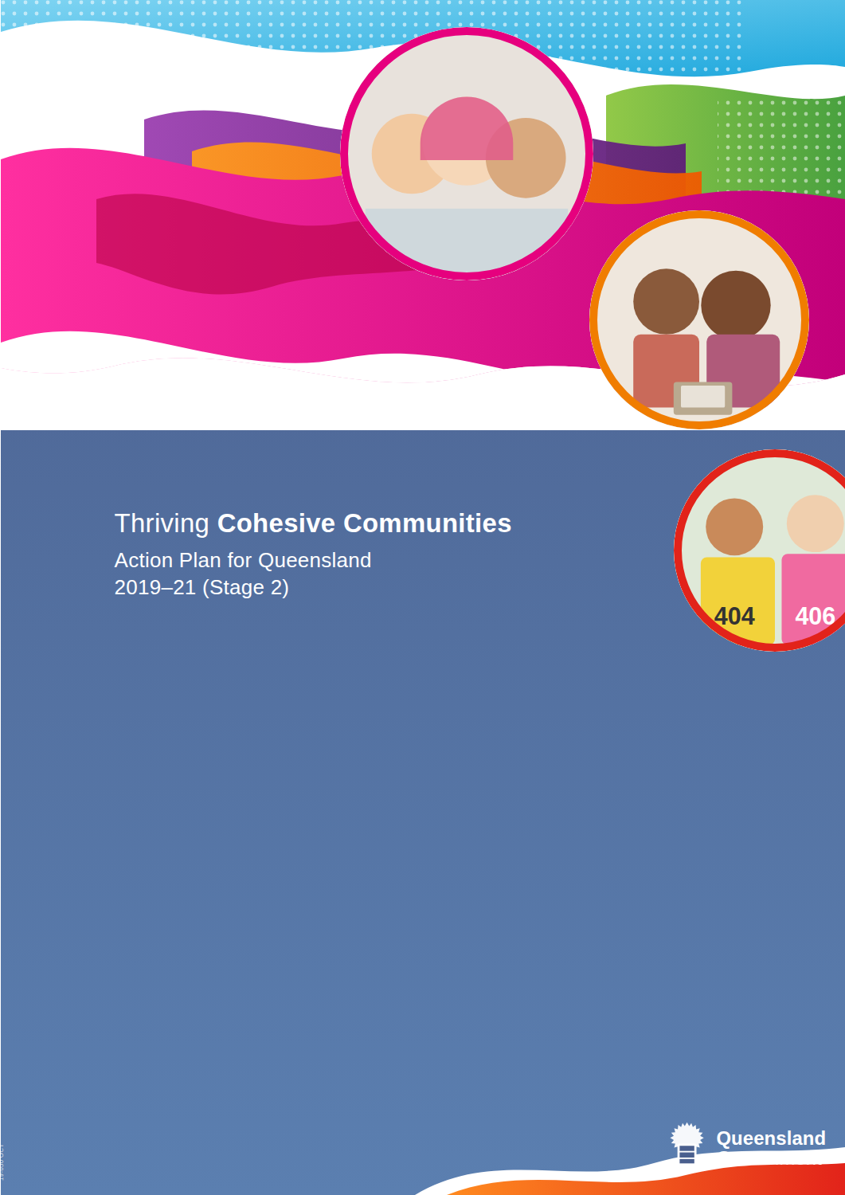Thriving Cohesive Communities — Action Plan for Queensland 2019–21 (Stage 2)
Thriving Cohesive Communities
Action Plan for Queensland
2019–21 (Stage 2)
Queensland Government
19-050 OCT